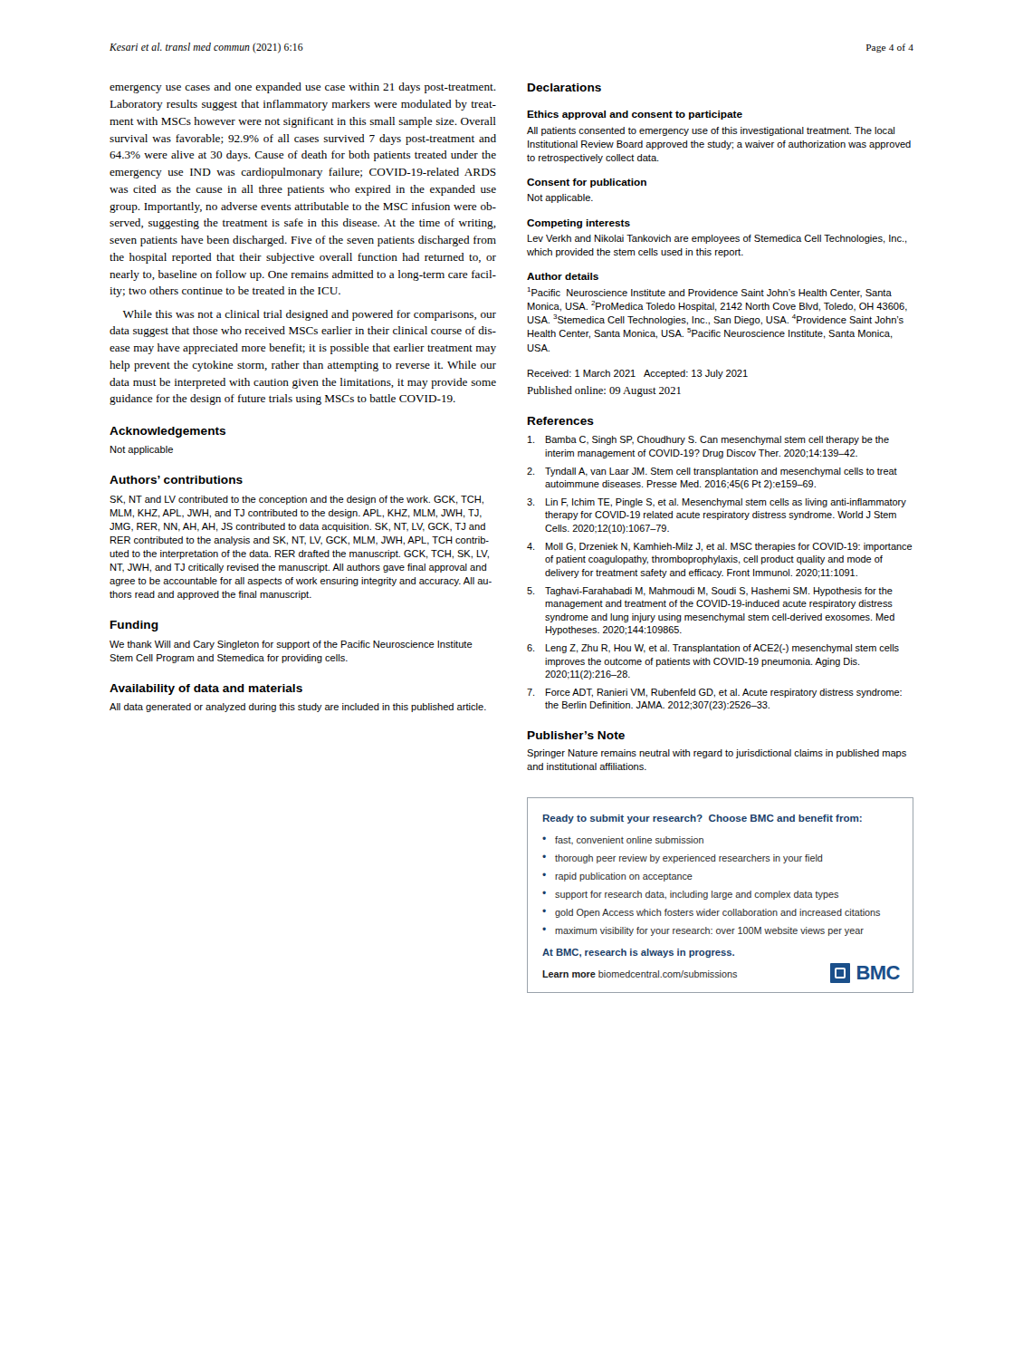Kesari et al. transl med commun (2021) 6:16
Page 4 of 4
emergency use cases and one expanded use case within 21 days post-treatment. Laboratory results suggest that inflammatory markers were modulated by treatment with MSCs however were not significant in this small sample size. Overall survival was favorable; 92.9% of all cases survived 7 days post-treatment and 64.3% were alive at 30 days. Cause of death for both patients treated under the emergency use IND was cardiopulmonary failure; COVID-19-related ARDS was cited as the cause in all three patients who expired in the expanded use group. Importantly, no adverse events attributable to the MSC infusion were observed, suggesting the treatment is safe in this disease. At the time of writing, seven patients have been discharged. Five of the seven patients discharged from the hospital reported that their subjective overall function had returned to, or nearly to, baseline on follow up. One remains admitted to a long-term care facility; two others continue to be treated in the ICU.
While this was not a clinical trial designed and powered for comparisons, our data suggest that those who received MSCs earlier in their clinical course of disease may have appreciated more benefit; it is possible that earlier treatment may help prevent the cytokine storm, rather than attempting to reverse it. While our data must be interpreted with caution given the limitations, it may provide some guidance for the design of future trials using MSCs to battle COVID-19.
Acknowledgements
Not applicable
Authors’ contributions
SK, NT and LV contributed to the conception and the design of the work. GCK, TCH, MLM, KHZ, APL, JWH, and TJ contributed to the design. APL, KHZ, MLM, JWH, TJ, JMG, RER, NN, AH, AH, JS contributed to data acquisition. SK, NT, LV, GCK, TJ and RER contributed to the analysis and SK, NT, LV, GCK, MLM, JWH, APL, TCH contributed to the interpretation of the data. RER drafted the manuscript. GCK, TCH, SK, LV, NT, JWH, and TJ critically revised the manuscript. All authors gave final approval and agree to be accountable for all aspects of work ensuring integrity and accuracy. All authors read and approved the final manuscript.
Funding
We thank Will and Cary Singleton for support of the Pacific Neuroscience Institute Stem Cell Program and Stemedica for providing cells.
Availability of data and materials
All data generated or analyzed during this study are included in this published article.
Declarations
Ethics approval and consent to participate
All patients consented to emergency use of this investigational treatment. The local Institutional Review Board approved the study; a waiver of authorization was approved to retrospectively collect data.
Consent for publication
Not applicable.
Competing interests
Lev Verkh and Nikolai Tankovich are employees of Stemedica Cell Technologies, Inc., which provided the stem cells used in this report.
Author details
1Pacific Neuroscience Institute and Providence Saint John’s Health Center, Santa Monica, USA. 2ProMedica Toledo Hospital, 2142 North Cove Blvd, Toledo, OH 43606, USA. 3Stemedica Cell Technologies, Inc., San Diego, USA. 4Providence Saint John’s Health Center, Santa Monica, USA. 5Pacific Neuroscience Institute, Santa Monica, USA.
Received: 1 March 2021 Accepted: 13 July 2021
Published online: 09 August 2021
References
Bamba C, Singh SP, Choudhury S. Can mesenchymal stem cell therapy be the interim management of COVID-19? Drug Discov Ther. 2020;14:139–42.
Tyndall A, van Laar JM. Stem cell transplantation and mesenchymal cells to treat autoimmune diseases. Presse Med. 2016;45(6 Pt 2):e159–69.
Lin F, Ichim TE, Pingle S, et al. Mesenchymal stem cells as living anti-inflammatory therapy for COVID-19 related acute respiratory distress syndrome. World J Stem Cells. 2020;12(10):1067–79.
Moll G, Drzeniek N, Kamhieh-Milz J, et al. MSC therapies for COVID-19: importance of patient coagulopathy, thromboprophylaxis, cell product quality and mode of delivery for treatment safety and efficacy. Front Immunol. 2020;11:1091.
Taghavi-Farahabadi M, Mahmoudi M, Soudi S, Hashemi SM. Hypothesis for the management and treatment of the COVID-19-induced acute respiratory distress syndrome and lung injury using mesenchymal stem cell-derived exosomes. Med Hypotheses. 2020;144:109865.
Leng Z, Zhu R, Hou W, et al. Transplantation of ACE2(-) mesenchymal stem cells improves the outcome of patients with COVID-19 pneumonia. Aging Dis. 2020;11(2):216–28.
Force ADT, Ranieri VM, Rubenfeld GD, et al. Acute respiratory distress syndrome: the Berlin Definition. JAMA. 2012;307(23):2526–33.
Publisher’s Note
Springer Nature remains neutral with regard to jurisdictional claims in published maps and institutional affiliations.
Ready to submit your research? Choose BMC and benefit from:
fast, convenient online submission
thorough peer review by experienced researchers in your field
rapid publication on acceptance
support for research data, including large and complex data types
gold Open Access which fosters wider collaboration and increased citations
maximum visibility for your research: over 100M website views per year
At BMC, research is always in progress.
Learn more biomedcentral.com/submissions
BMC